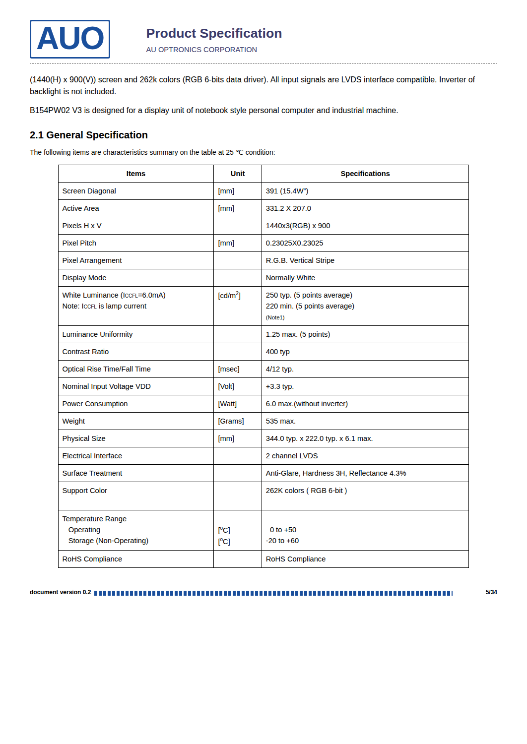AUO
Product Specification
AU OPTRONICS CORPORATION
(1440(H) x 900(V)) screen and 262k colors (RGB 6-bits data driver). All input signals are LVDS interface compatible. Inverter of backlight is not included.
B154PW02 V3 is designed for a display unit of notebook style personal computer and industrial machine.
2.1 General Specification
The following items are characteristics summary on the table at 25 ℃ condition:
| Items | Unit | Specifications |
| --- | --- | --- |
| Screen Diagonal | [mm] | 391 (15.4W”) |
| Active Area | [mm] | 331.2 X 207.0 |
| Pixels H x V | | 1440x3(RGB) x 900 |
| Pixel Pitch | [mm] | 0.23025X0.23025 |
| Pixel Arrangement | | R.G.B. Vertical Stripe |
| Display Mode | | Normally White |
| White Luminance (I ccfl =6.0mA) Note: I ccfl is lamp current | [cd/m 2 ] | 250 typ. (5 points average) 220 min. (5 points average) (Note1) |
| Luminance Uniformity | | 1.25 max. (5 points) |
| Contrast Ratio | | 400 typ |
| Optical Rise Time/Fall Time | [msec] | 4/12 typ. |
| Nominal Input Voltage VDD | [Volt] | +3.3 typ. |
| Power Consumption | [Watt] | 6.0 max.(without inverter) |
| Weight | [Grams] | 535 max. |
| Physical Size | [mm] | 344.0 typ. x 222.0 typ. x 6.1 max. |
| Electrical Interface | | 2 channel LVDS |
| Surface Treatment | | Anti-Glare, Hardness 3H, Reflectance 4.3% |
| Support Color | | 262K colors ( RGB 6-bit ) |
| Temperature Range Operating Storage (Non-Operating) | [ o C] [ o C] | 0 to +50 -20 to +60 |
| RoHS Compliance | | RoHS Compliance |
document version 0.2
5/34